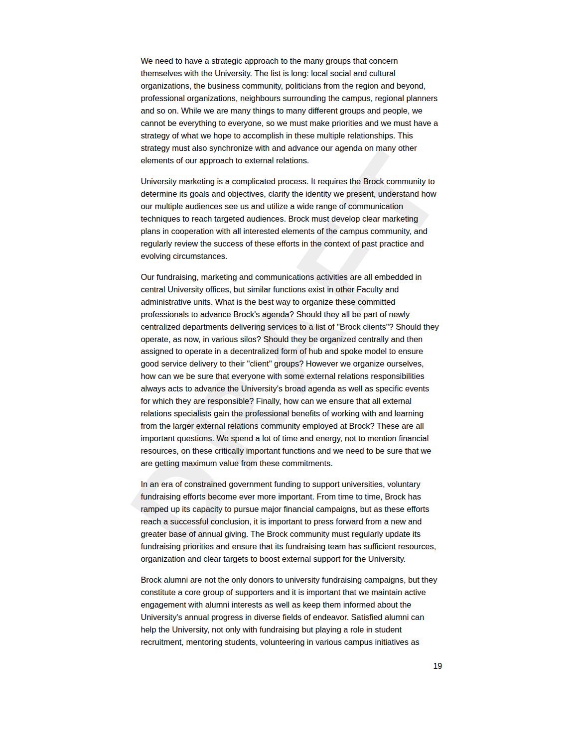DRAFT
We need to have a strategic approach to the many groups that concern themselves with the University. The list is long: local social and cultural organizations, the business community, politicians from the region and beyond, professional organizations, neighbours surrounding the campus, regional planners and so on. While we are many things to many different groups and people, we cannot be everything to everyone, so we must make priorities and we must have a strategy of what we hope to accomplish in these multiple relationships. This strategy must also synchronize with and advance our agenda on many other elements of our approach to external relations.
University marketing is a complicated process. It requires the Brock community to determine its goals and objectives, clarify the identity we present, understand how our multiple audiences see us and utilize a wide range of communication techniques to reach targeted audiences. Brock must develop clear marketing plans in cooperation with all interested elements of the campus community, and regularly review the success of these efforts in the context of past practice and evolving circumstances.
Our fundraising, marketing and communications activities are all embedded in central University offices, but similar functions exist in other Faculty and administrative units. What is the best way to organize these committed professionals to advance Brock's agenda? Should they all be part of newly centralized departments delivering services to a list of "Brock clients"? Should they operate, as now, in various silos? Should they be organized centrally and then assigned to operate in a decentralized form of hub and spoke model to ensure good service delivery to their "client" groups? However we organize ourselves, how can we be sure that everyone with some external relations responsibilities always acts to advance the University's broad agenda as well as specific events for which they are responsible? Finally, how can we ensure that all external relations specialists gain the professional benefits of working with and learning from the larger external relations community employed at Brock? These are all important questions. We spend a lot of time and energy, not to mention financial resources, on these critically important functions and we need to be sure that we are getting maximum value from these commitments.
In an era of constrained government funding to support universities, voluntary fundraising efforts become ever more important. From time to time, Brock has ramped up its capacity to pursue major financial campaigns, but as these efforts reach a successful conclusion, it is important to press forward from a new and greater base of annual giving. The Brock community must regularly update its fundraising priorities and ensure that its fundraising team has sufficient resources, organization and clear targets to boost external support for the University.
Brock alumni are not the only donors to university fundraising campaigns, but they constitute a core group of supporters and it is important that we maintain active engagement with alumni interests as well as keep them informed about the University's annual progress in diverse fields of endeavor. Satisfied alumni can help the University, not only with fundraising but playing a role in student recruitment, mentoring students, volunteering in various campus initiatives as
19